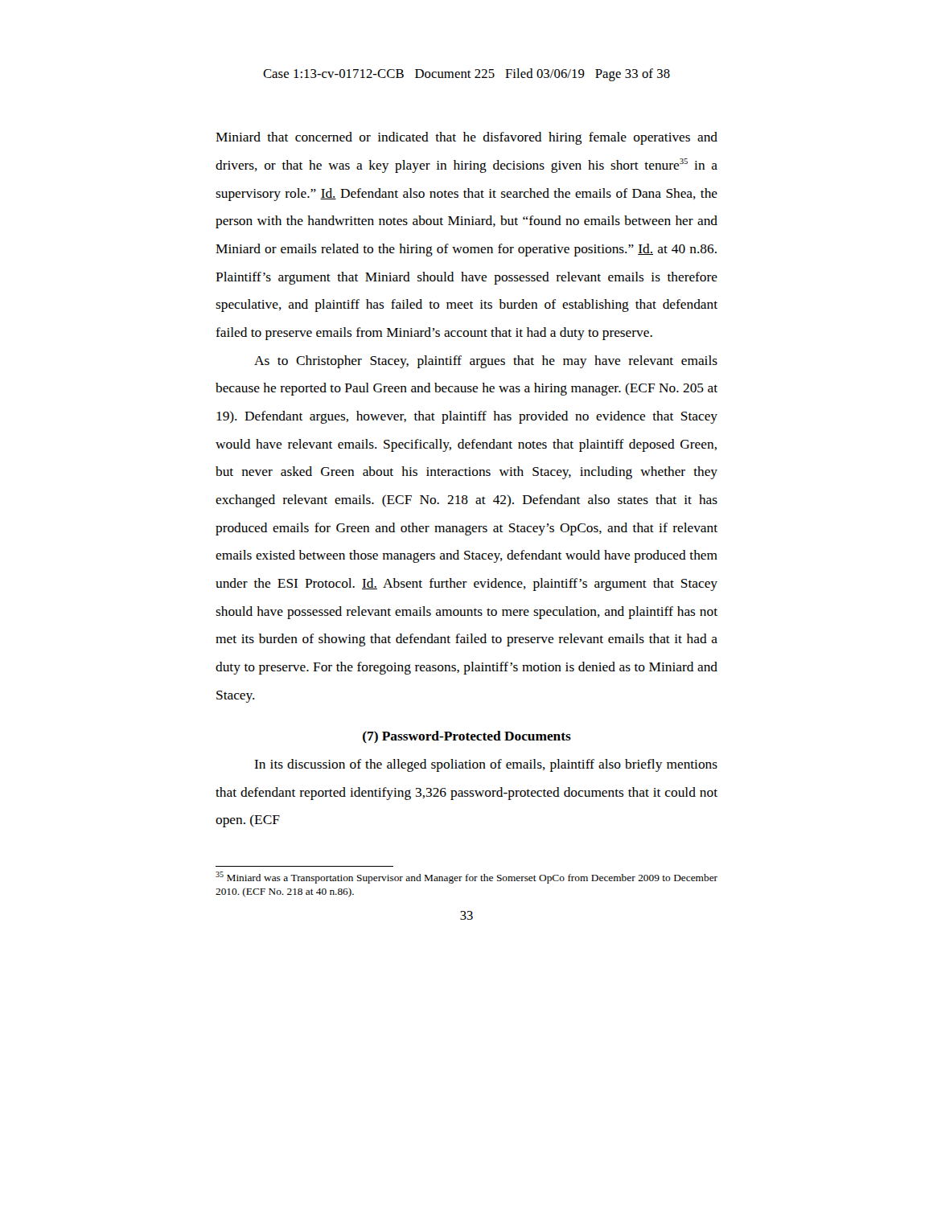Case 1:13-cv-01712-CCB Document 225 Filed 03/06/19 Page 33 of 38
Miniard that concerned or indicated that he disfavored hiring female operatives and drivers, or that he was a key player in hiring decisions given his short tenure35 in a supervisory role.” Id. Defendant also notes that it searched the emails of Dana Shea, the person with the handwritten notes about Miniard, but “found no emails between her and Miniard or emails related to the hiring of women for operative positions.” Id. at 40 n.86. Plaintiff’s argument that Miniard should have possessed relevant emails is therefore speculative, and plaintiff has failed to meet its burden of establishing that defendant failed to preserve emails from Miniard’s account that it had a duty to preserve.
As to Christopher Stacey, plaintiff argues that he may have relevant emails because he reported to Paul Green and because he was a hiring manager. (ECF No. 205 at 19). Defendant argues, however, that plaintiff has provided no evidence that Stacey would have relevant emails. Specifically, defendant notes that plaintiff deposed Green, but never asked Green about his interactions with Stacey, including whether they exchanged relevant emails. (ECF No. 218 at 42). Defendant also states that it has produced emails for Green and other managers at Stacey’s OpCos, and that if relevant emails existed between those managers and Stacey, defendant would have produced them under the ESI Protocol. Id. Absent further evidence, plaintiff’s argument that Stacey should have possessed relevant emails amounts to mere speculation, and plaintiff has not met its burden of showing that defendant failed to preserve relevant emails that it had a duty to preserve. For the foregoing reasons, plaintiff’s motion is denied as to Miniard and Stacey.
(7) Password-Protected Documents
In its discussion of the alleged spoliation of emails, plaintiff also briefly mentions that defendant reported identifying 3,326 password-protected documents that it could not open. (ECF
35 Miniard was a Transportation Supervisor and Manager for the Somerset OpCo from December 2009 to December 2010. (ECF No. 218 at 40 n.86).
33